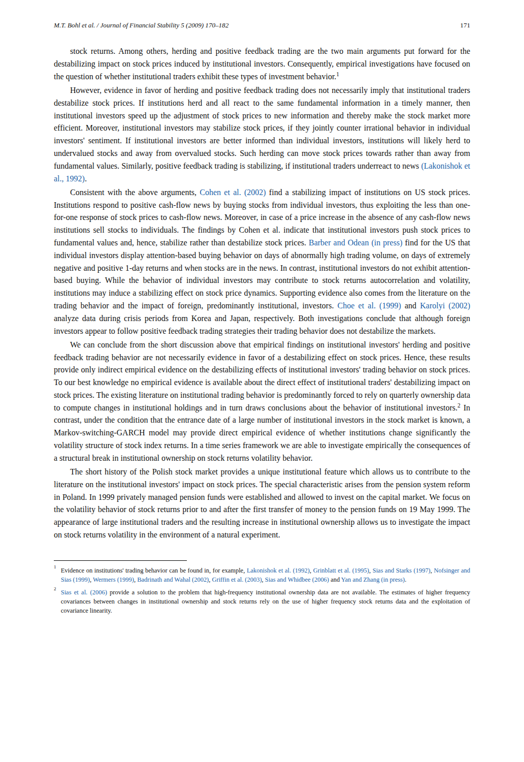M.T. Bohl et al. / Journal of Financial Stability 5 (2009) 170–182 171
stock returns. Among others, herding and positive feedback trading are the two main arguments put forward for the destabilizing impact on stock prices induced by institutional investors. Consequently, empirical investigations have focused on the question of whether institutional traders exhibit these types of investment behavior.1
However, evidence in favor of herding and positive feedback trading does not necessarily imply that institutional traders destabilize stock prices. If institutions herd and all react to the same fundamental information in a timely manner, then institutional investors speed up the adjustment of stock prices to new information and thereby make the stock market more efficient. Moreover, institutional investors may stabilize stock prices, if they jointly counter irrational behavior in individual investors' sentiment. If institutional investors are better informed than individual investors, institutions will likely herd to undervalued stocks and away from overvalued stocks. Such herding can move stock prices towards rather than away from fundamental values. Similarly, positive feedback trading is stabilizing, if institutional traders underreact to news (Lakonishok et al., 1992).
Consistent with the above arguments, Cohen et al. (2002) find a stabilizing impact of institutions on US stock prices. Institutions respond to positive cash-flow news by buying stocks from individual investors, thus exploiting the less than one-for-one response of stock prices to cash-flow news. Moreover, in case of a price increase in the absence of any cash-flow news institutions sell stocks to individuals. The findings by Cohen et al. indicate that institutional investors push stock prices to fundamental values and, hence, stabilize rather than destabilize stock prices. Barber and Odean (in press) find for the US that individual investors display attention-based buying behavior on days of abnormally high trading volume, on days of extremely negative and positive 1-day returns and when stocks are in the news. In contrast, institutional investors do not exhibit attention-based buying. While the behavior of individual investors may contribute to stock returns autocorrelation and volatility, institutions may induce a stabilizing effect on stock price dynamics. Supporting evidence also comes from the literature on the trading behavior and the impact of foreign, predominantly institutional, investors. Choe et al. (1999) and Karolyi (2002) analyze data during crisis periods from Korea and Japan, respectively. Both investigations conclude that although foreign investors appear to follow positive feedback trading strategies their trading behavior does not destabilize the markets.
We can conclude from the short discussion above that empirical findings on institutional investors' herding and positive feedback trading behavior are not necessarily evidence in favor of a destabilizing effect on stock prices. Hence, these results provide only indirect empirical evidence on the destabilizing effects of institutional investors' trading behavior on stock prices. To our best knowledge no empirical evidence is available about the direct effect of institutional traders' destabilizing impact on stock prices. The existing literature on institutional trading behavior is predominantly forced to rely on quarterly ownership data to compute changes in institutional holdings and in turn draws conclusions about the behavior of institutional investors.2 In contrast, under the condition that the entrance date of a large number of institutional investors in the stock market is known, a Markov-switching-GARCH model may provide direct empirical evidence of whether institutions change significantly the volatility structure of stock index returns. In a time series framework we are able to investigate empirically the consequences of a structural break in institutional ownership on stock returns volatility behavior.
The short history of the Polish stock market provides a unique institutional feature which allows us to contribute to the literature on the institutional investors' impact on stock prices. The special characteristic arises from the pension system reform in Poland. In 1999 privately managed pension funds were established and allowed to invest on the capital market. We focus on the volatility behavior of stock returns prior to and after the first transfer of money to the pension funds on 19 May 1999. The appearance of large institutional traders and the resulting increase in institutional ownership allows us to investigate the impact on stock returns volatility in the environment of a natural experiment.
1 Evidence on institutions' trading behavior can be found in, for example, Lakonishok et al. (1992), Grinblatt et al. (1995), Sias and Starks (1997), Nofsinger and Sias (1999), Wermers (1999), Badrinath and Wahal (2002), Griffin et al. (2003), Sias and Whidbee (2006) and Yan and Zhang (in press).
2 Sias et al. (2006) provide a solution to the problem that high-frequency institutional ownership data are not available. The estimates of higher frequency covariances between changes in institutional ownership and stock returns rely on the use of higher frequency stock returns data and the exploitation of covariance linearity.